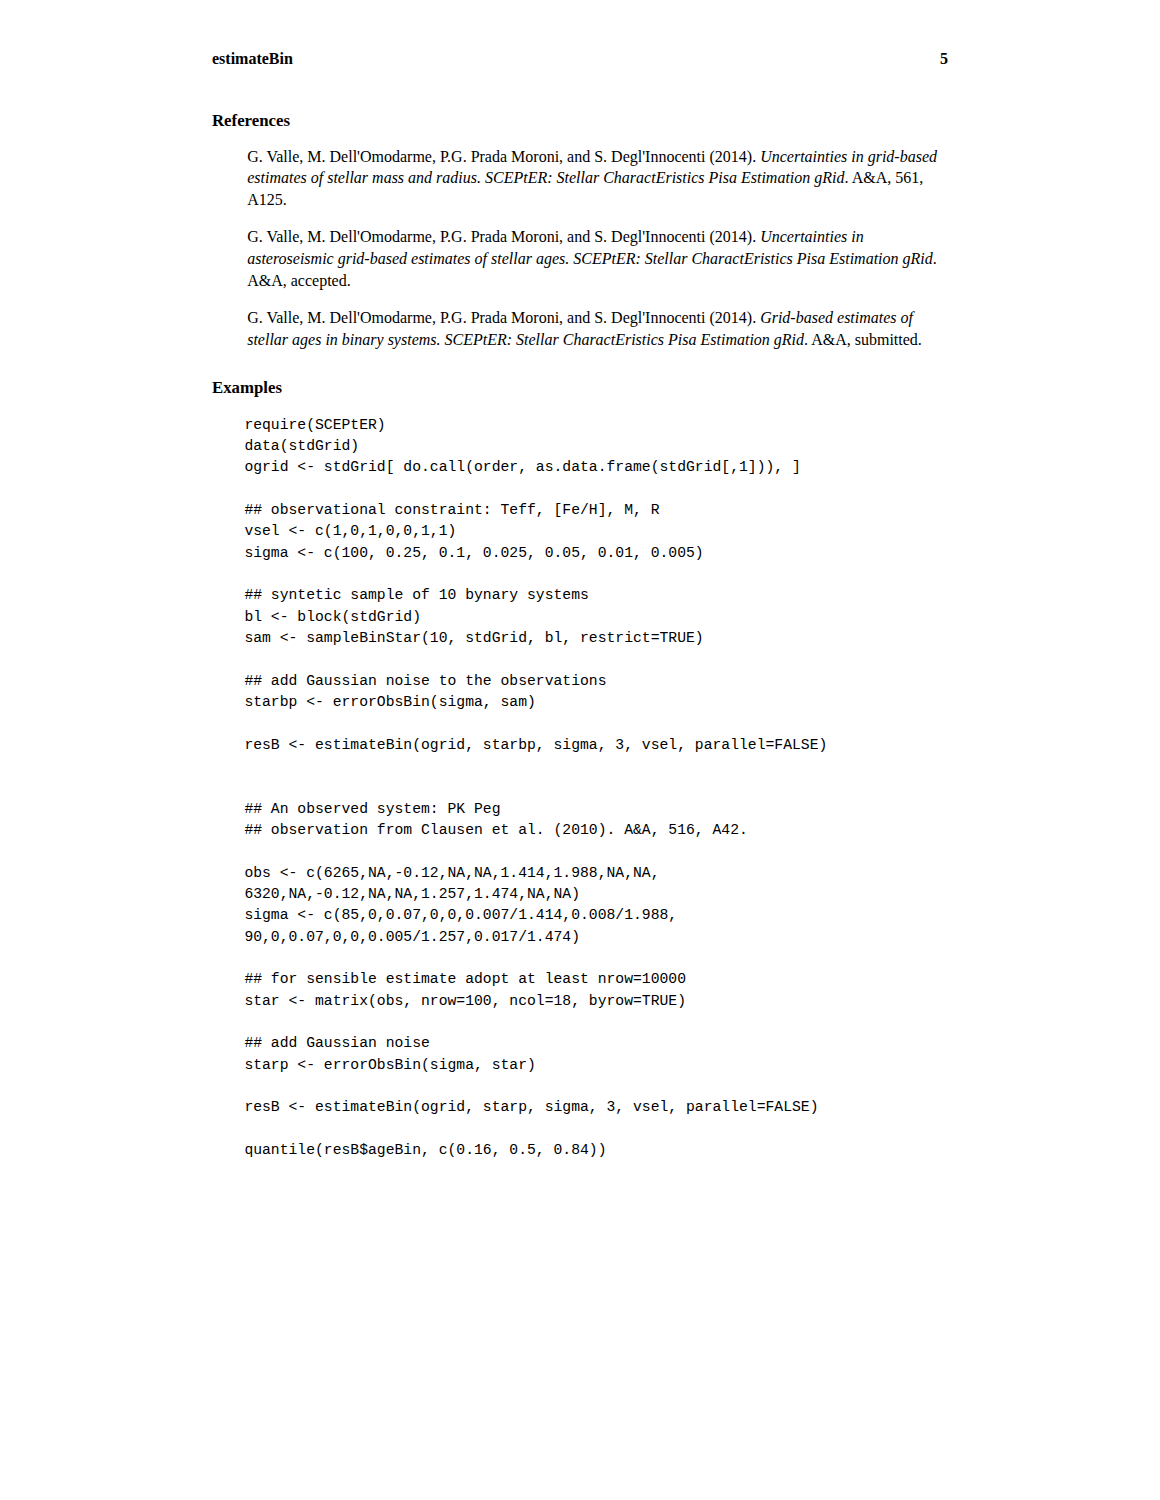estimateBin 5
References
G. Valle, M. Dell'Omodarme, P.G. Prada Moroni, and S. Degl'Innocenti (2014). Uncertainties in grid-based estimates of stellar mass and radius. SCEPtER: Stellar CharactEristics Pisa Estimation gRid. A&A, 561, A125.
G. Valle, M. Dell'Omodarme, P.G. Prada Moroni, and S. Degl'Innocenti (2014). Uncertainties in asteroseismic grid-based estimates of stellar ages. SCEPtER: Stellar CharactEristics Pisa Estimation gRid. A&A, accepted.
G. Valle, M. Dell'Omodarme, P.G. Prada Moroni, and S. Degl'Innocenti (2014). Grid-based estimates of stellar ages in binary systems. SCEPtER: Stellar CharactEristics Pisa Estimation gRid. A&A, submitted.
Examples
require(SCEPtER)
data(stdGrid)
ogrid <- stdGrid[ do.call(order, as.data.frame(stdGrid[,1])), ]

## observational constraint: Teff, [Fe/H], M, R
vsel <- c(1,0,1,0,0,1,1)
sigma <- c(100, 0.25, 0.1, 0.025, 0.05, 0.01, 0.005)

## syntetic sample of 10 bynary systems
bl <- block(stdGrid)
sam <- sampleBinStar(10, stdGrid, bl, restrict=TRUE)

## add Gaussian noise to the observations
starbp <- errorObsBin(sigma, sam)

resB <- estimateBin(ogrid, starbp, sigma, 3, vsel, parallel=FALSE)


## An observed system: PK Peg
## observation from Clausen et al. (2010). A&A, 516, A42.

obs <- c(6265,NA,-0.12,NA,NA,1.414,1.988,NA,NA, 6320,NA,-0.12,NA,NA,1.257,1.474,NA,NA)
sigma <- c(85,0,0.07,0,0,0.007/1.414,0.008/1.988, 90,0,0.07,0,0,0.005/1.257,0.017/1.474)

## for sensible estimate adopt at least nrow=10000
star <- matrix(obs, nrow=100, ncol=18, byrow=TRUE)

## add Gaussian noise
starp <- errorObsBin(sigma, star)

resB <- estimateBin(ogrid, starp, sigma, 3, vsel, parallel=FALSE)

quantile(resB$ageBin, c(0.16, 0.5, 0.84))